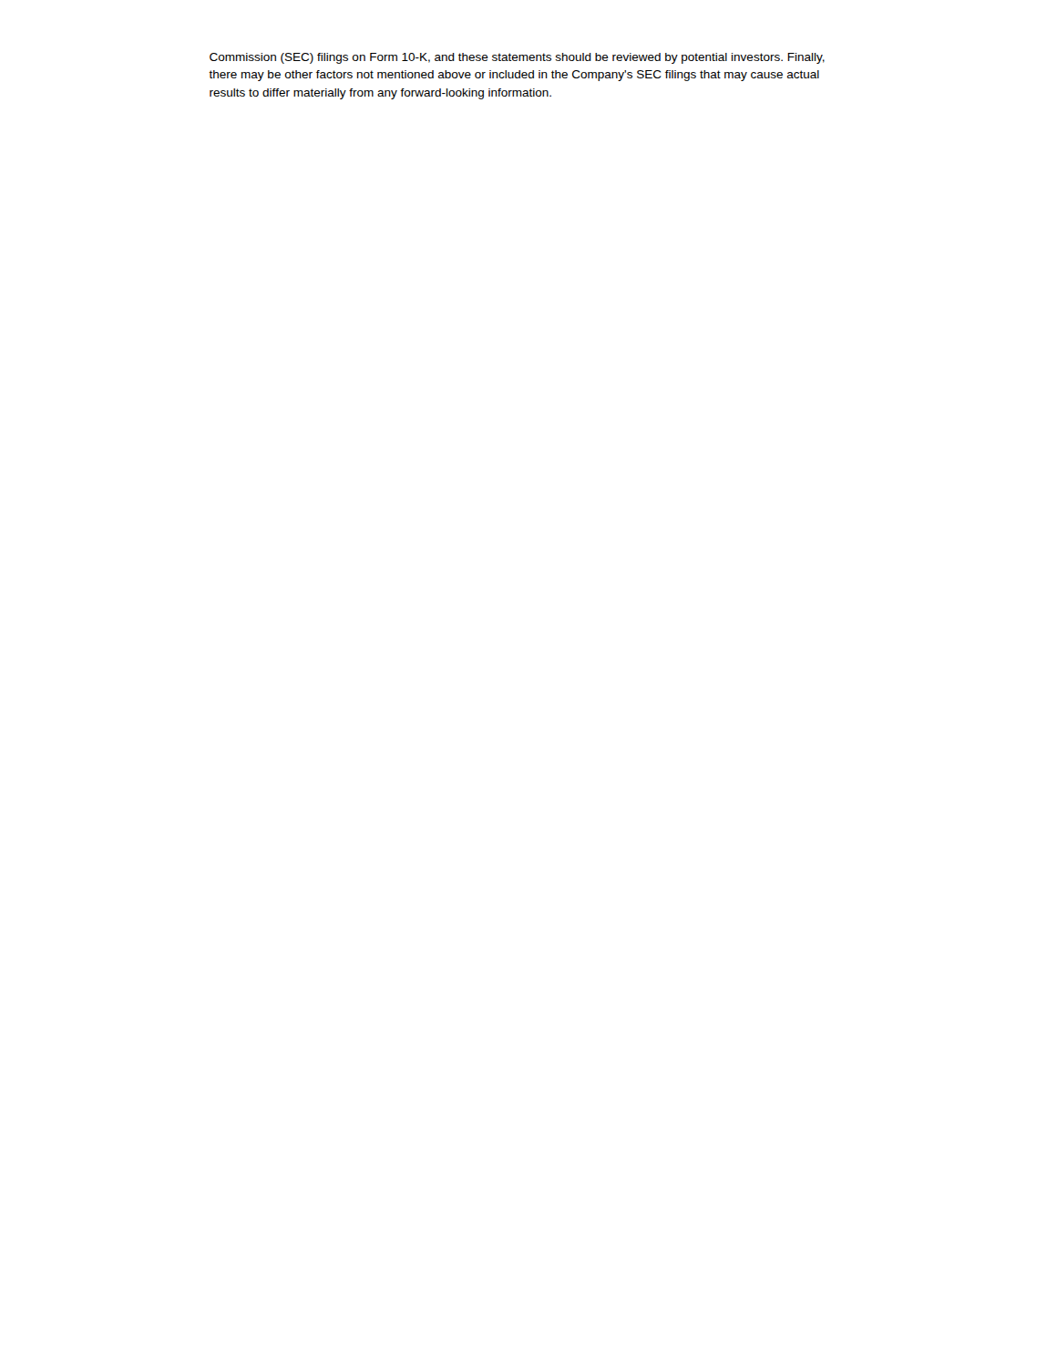Commission (SEC) filings on Form 10-K, and these statements should be reviewed by potential investors. Finally, there may be other factors not mentioned above or included in the Company's SEC filings that may cause actual results to differ materially from any forward-looking information.